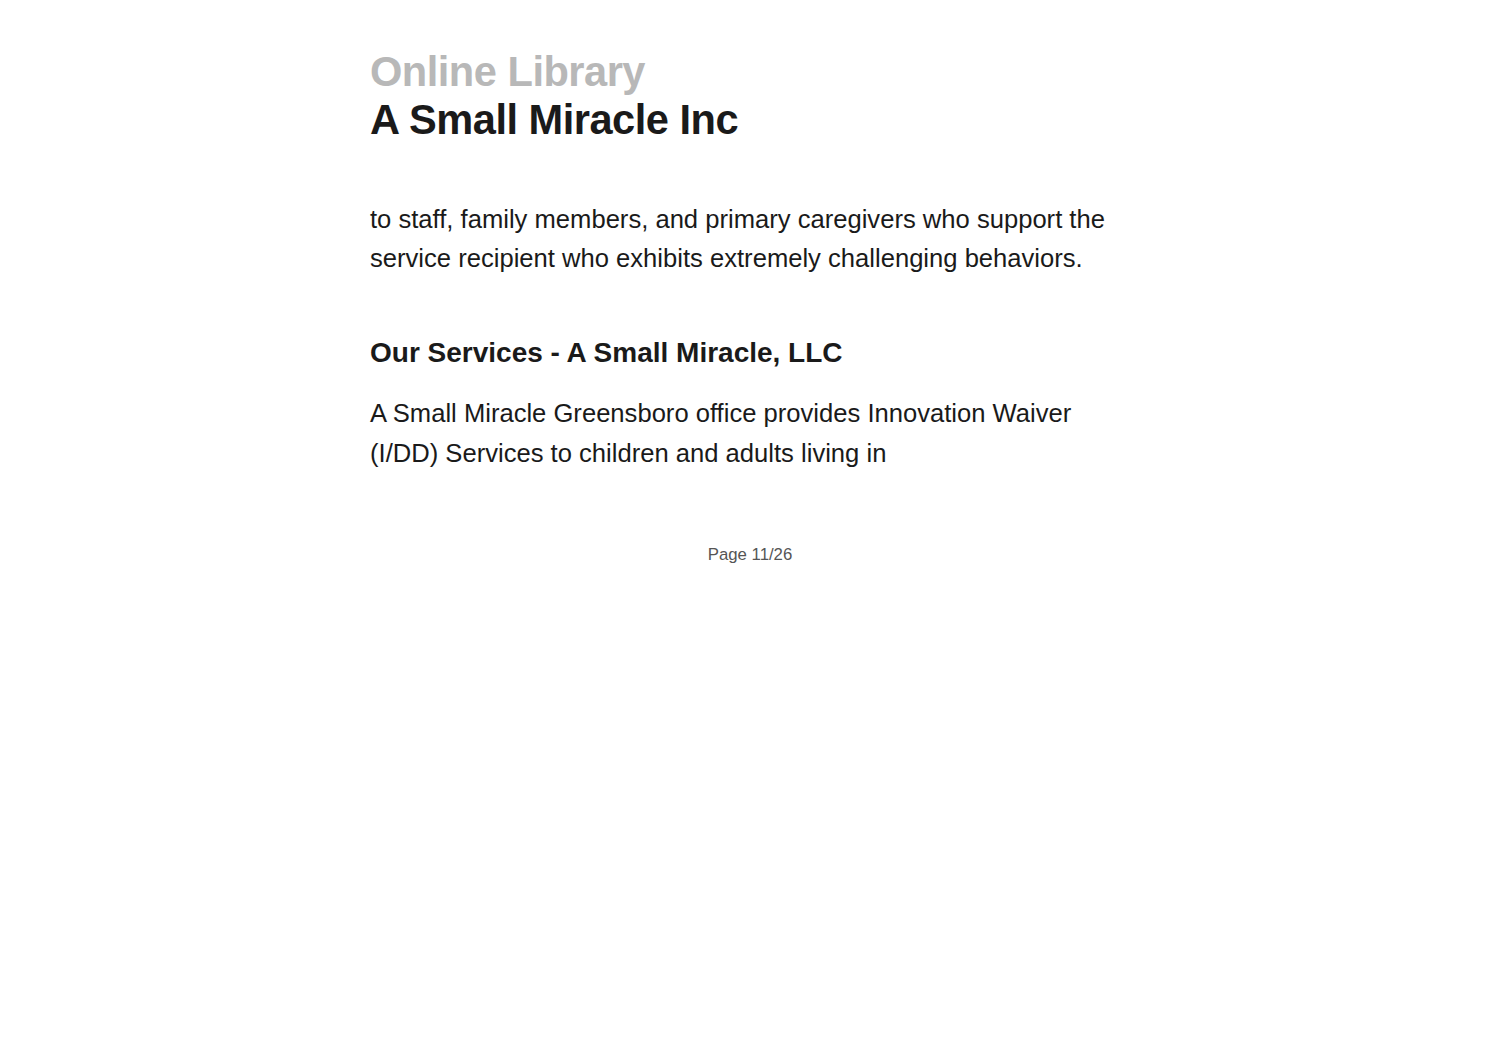Online Library A Small Miracle Inc
to staff, family members, and primary caregivers who support the service recipient who exhibits extremely challenging behaviors.
Our Services - A Small Miracle, LLC
A Small Miracle Greensboro office provides Innovation Waiver (I/DD) Services to children and adults living in
Page 11/26